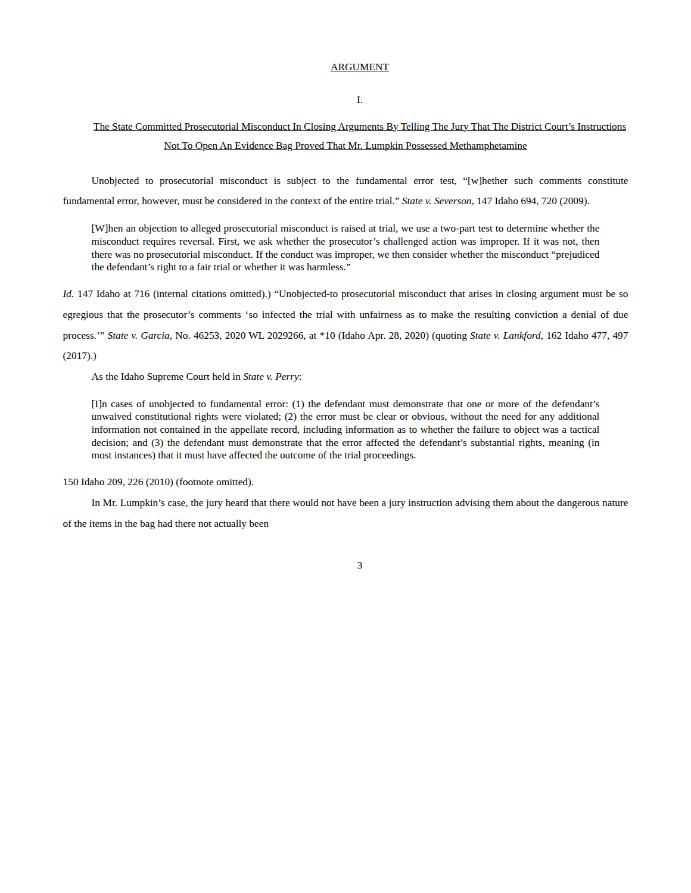ARGUMENT
I.
The State Committed Prosecutorial Misconduct In Closing Arguments By Telling The Jury That The District Court’s Instructions Not To Open An Evidence Bag Proved That Mr. Lumpkin Possessed Methamphetamine
Unobjected to prosecutorial misconduct is subject to the fundamental error test, “[w]hether such comments constitute fundamental error, however, must be considered in the context of the entire trial.” State v. Severson, 147 Idaho 694, 720 (2009).
[W]hen an objection to alleged prosecutorial misconduct is raised at trial, we use a two-part test to determine whether the misconduct requires reversal. First, we ask whether the prosecutor’s challenged action was improper. If it was not, then there was no prosecutorial misconduct. If the conduct was improper, we then consider whether the misconduct “prejudiced the defendant’s right to a fair trial or whether it was harmless.”
Id. 147 Idaho at 716 (internal citations omitted).) “Unobjected-to prosecutorial misconduct that arises in closing argument must be so egregious that the prosecutor’s comments ‘so infected the trial with unfairness as to make the resulting conviction a denial of due process.’” State v. Garcia, No. 46253, 2020 WL 2029266, at *10 (Idaho Apr. 28, 2020) (quoting State v. Lankford, 162 Idaho 477, 497 (2017).)
As the Idaho Supreme Court held in State v. Perry:
[I]n cases of unobjected to fundamental error: (1) the defendant must demonstrate that one or more of the defendant’s unwaived constitutional rights were violated; (2) the error must be clear or obvious, without the need for any additional information not contained in the appellate record, including information as to whether the failure to object was a tactical decision; and (3) the defendant must demonstrate that the error affected the defendant’s substantial rights, meaning (in most instances) that it must have affected the outcome of the trial proceedings.
150 Idaho 209, 226 (2010) (footnote omitted).
In Mr. Lumpkin’s case, the jury heard that there would not have been a jury instruction advising them about the dangerous nature of the items in the bag had there not actually been
3